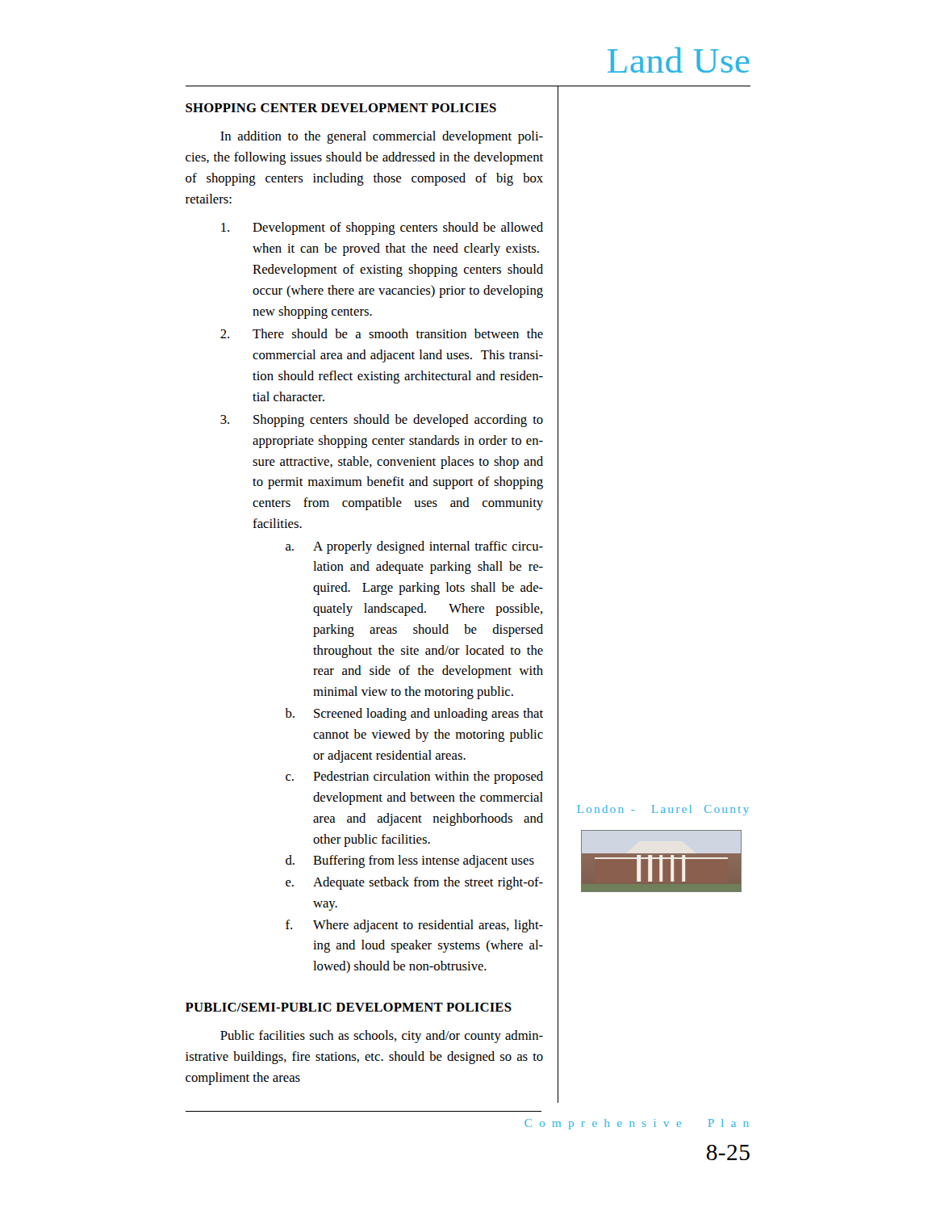Land Use
SHOPPING CENTER DEVELOPMENT POLICIES
In addition to the general commercial development policies, the following issues should be addressed in the development of shopping centers including those composed of big box retailers:
Development of shopping centers should be allowed when it can be proved that the need clearly exists. Redevelopment of existing shopping centers should occur (where there are vacancies) prior to developing new shopping centers.
There should be a smooth transition between the commercial area and adjacent land uses. This transition should reflect existing architectural and residential character.
Shopping centers should be developed according to appropriate shopping center standards in order to ensure attractive, stable, convenient places to shop and to permit maximum benefit and support of shopping centers from compatible uses and community facilities.
A properly designed internal traffic circulation and adequate parking shall be required. Large parking lots shall be adequately landscaped. Where possible, parking areas should be dispersed throughout the site and/or located to the rear and side of the development with minimal view to the motoring public.
Screened loading and unloading areas that cannot be viewed by the motoring public or adjacent residential areas.
Pedestrian circulation within the proposed development and between the commercial area and adjacent neighborhoods and other public facilities.
Buffering from less intense adjacent uses
Adequate setback from the street right-of-way.
Where adjacent to residential areas, lighting and loud speaker systems (where allowed) should be non-obtrusive.
PUBLIC/SEMI-PUBLIC DEVELOPMENT POLICIES
Public facilities such as schools, city and/or county administrative buildings, fire stations, etc. should be designed so as to compliment the areas
London - Laurel County
C o m p r e h e n s i v e P l a n
8-25